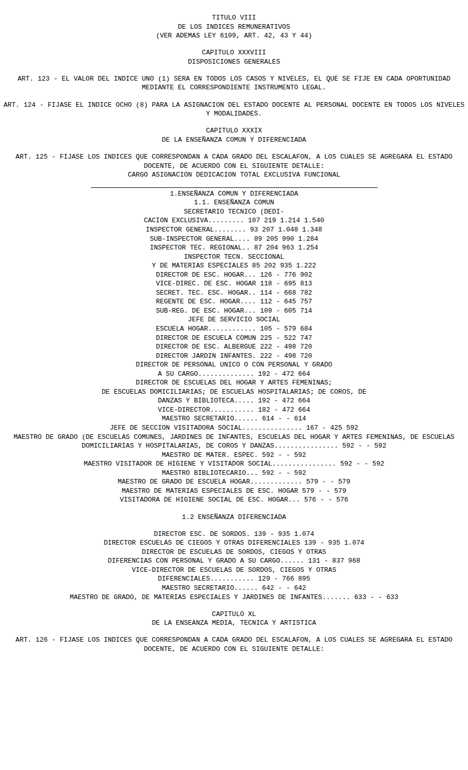TITULO VIII
DE LOS INDICES REMUNERATIVOS
(VER ADEMAS LEY 6109, ART. 42, 43 Y 44)
CAPITULO XXXVIII
DISPOSICIONES GENERALES
ART. 123 - EL VALOR DEL INDICE UNO (1) SERA EN TODOS LOS CASOS Y NIVELES, EL QUE SE FIJE EN CADA OPORTUNIDAD MEDIANTE EL CORRESPONDIENTE INSTRUMENTO LEGAL.
ART. 124 - FIJASE EL INDICE OCHO (8) PARA LA ASIGNACION DEL ESTADO DOCENTE AL PERSONAL DOCENTE EN TODOS LOS NIVELES Y MODALIDADES.
CAPITULO XXXIX
DE LA ENSEÑANZA COMUN Y DIFERENCIADA
ART. 125 - FIJASE LOS INDICES QUE CORRESPONDAN A CADA GRADO DEL ESCALAFON, A LOS CUALES SE AGREGARA EL ESTADO DOCENTE, DE ACUERDO CON EL SIGUIENTE DETALLE:
CARGO ASIGNACION DEDICACION TOTAL EXCLUSIVA FUNCIONAL
1.ENSEÑANZA COMUN Y DIFERENCIADA 1.1. ENSEÑANZA COMUN SECRETARIO TECNICO (DEDI- CACION EXCLUSIVA......... 107 219 1.214 1.540 INSPECTOR GENERAL........ 93 207 1.048 1.348 SUB-INSPECTOR GENERAL.... 89 205 990 1.284 INSPECTOR TEC. REGIONAL.. 87 204 963 1.254 INSPECTOR TECN. SECCIONAL Y DE MATERIAS ESPECIALES 85 202 935 1.222 DIRECTOR DE ESC. HOGAR... 126 - 776 902 VICE-DIREC. DE ESC. HOGAR 118 - 695 813 SECRET. TEC. ESC. HOGAR.. 114 - 668 782 REGENTE DE ESC. HOGAR.... 112 - 645 757 SUB-REG. DE ESC. HOGAR... 109 - 605 714 JEFE DE SERVICIO SOCIAL ESCUELA HOGAR............ 105 - 579 684 DIRECTOR DE ESCUELA COMUN 225 - 522 747 DIRECTOR DE ESC. ALBERGUE 222 - 498 720 DIRECTOR JARDIN INFANTES. 222 - 498 720 DIRECTOR DE PERSONAL UNICO O CON PERSONAL Y GRADO A SU CARGO.............. 192 - 472 664 DIRECTOR DE ESCUELAS DEL HOGAR Y ARTES FEMENINAS; DE ESCUELAS DOMICILIARIAS; DE ESCUELAS HOSPITALARIAS; DE COROS, DE DANZAS Y BIBLIOTECA..... 192 - 472 664 VICE-DIRECTOR........... 182 - 472 664 MAESTRO SECRETARIO...... 614 - - 614 JEFE DE SECCION VISITADORA SOCIAL............... 167 - 425 592 MAESTRO DE GRADO (DE ESCUELAS COMUNES, JARDINES DE INFANTES, ESCUELAS DEL HOGAR Y ARTES FEMENINAS, DE ESCUELAS DOMICILIARIAS Y HOSPITALARIAS, DE COROS Y DANZAS................ 592 - - 592 MAESTRO DE MATER. ESPEC. 592 - - 592 MAESTRO VISITADOR DE HIGIENE Y VISITADOR SOCIAL................ 592 - - 592 MAESTRO BIBLIOTECARIO... 592 - - 592 MAESTRO DE GRADO DE ESCUELA HOGAR............. 579 - - 579 MAESTRO DE MATERIAS ESPECIALES DE ESC. HOGAR 579 - - 579 VISITADORA DE HIGIENE SOCIAL DE ESC. HOGAR... 576 - - 576
1.2 ENSEÑANZA DIFERENCIADA
DIRECTOR ESC. DE SORDOS. 139 - 935 1.074 DIRECTOR ESCUELAS DE CIEGOS Y OTRAS DIFERENCIALES 139 - 935 1.074 DIRECTOR DE ESCUELAS DE SORDOS, CIEGOS Y OTRAS DIFERENCIAS CON PERSONAL Y GRADO A SU CARGO...... 131 - 837 968 VICE-DIRECTOR DE ESCUELAS DE SORDOS, CIEGOS Y OTRAS DIFERENCIALES........... 129 - 766 895 MAESTRO SECRETARIO...... 642 - - 642 MAESTRO DE GRADO, DE MATERIAS ESPECIALES Y JARDINES DE INFANTES....... 633 - - 633
CAPITULO XL
DE LA ENSEANZA MEDIA, TECNICA Y ARTISTICA
ART. 126 - FIJASE LOS INDICES QUE CORRESPONDAN A CADA GRADO DEL ESCALAFON, A LOS CUALES SE AGREGARA EL ESTADO DOCENTE, DE ACUERDO CON EL SIGUIENTE DETALLE: